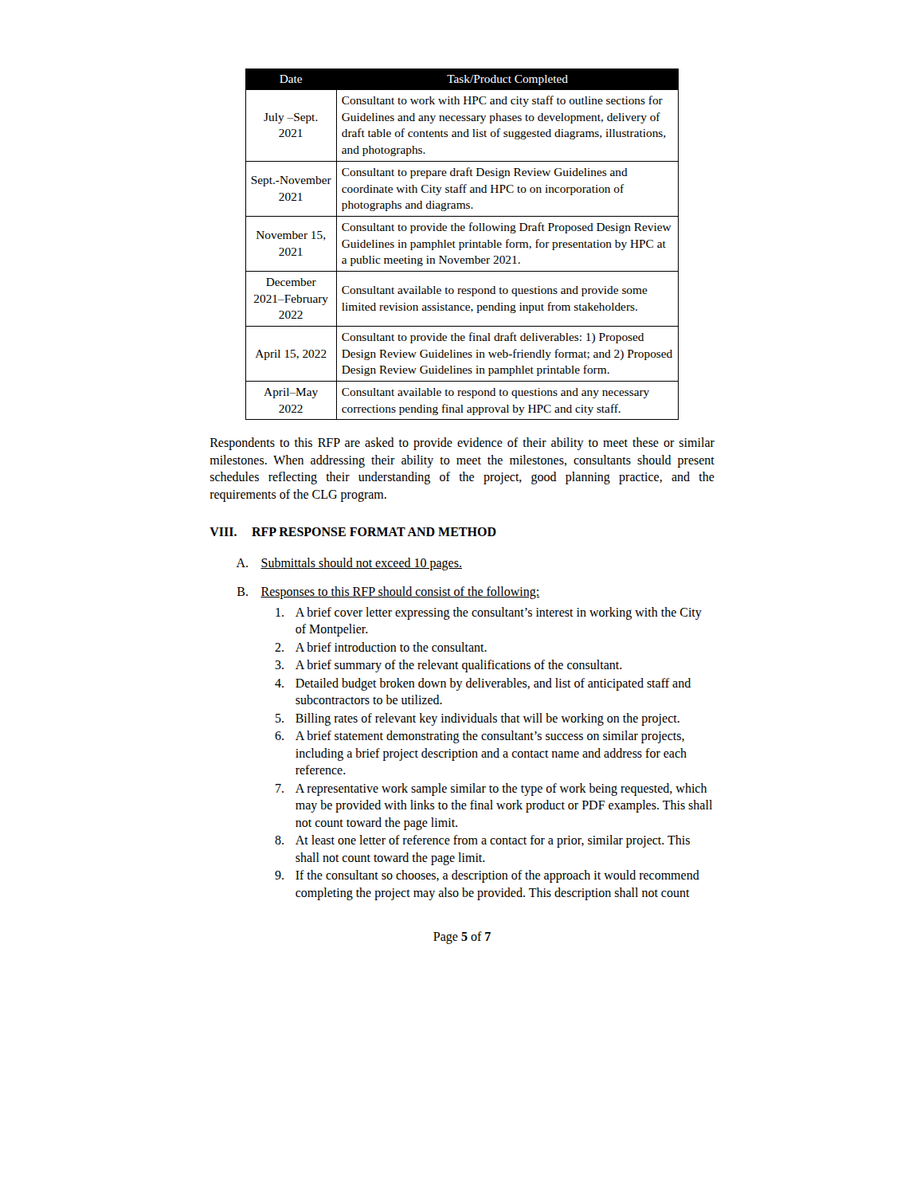| Date | Task/Product Completed |
| --- | --- |
| July –Sept. 2021 | Consultant to work with HPC and city staff to outline sections for Guidelines and any necessary phases to development, delivery of draft table of contents and list of suggested diagrams, illustrations, and photographs. |
| Sept.-November 2021 | Consultant to prepare draft Design Review Guidelines and coordinate with City staff and HPC to on incorporation of photographs and diagrams. |
| November 15, 2021 | Consultant to provide the following Draft Proposed Design Review Guidelines in pamphlet printable form, for presentation by HPC at a public meeting in November 2021. |
| December 2021–February 2022 | Consultant available to respond to questions and provide some limited revision assistance, pending input from stakeholders. |
| April 15, 2022 | Consultant to provide the final draft deliverables: 1) Proposed Design Review Guidelines in web-friendly format; and 2) Proposed Design Review Guidelines in pamphlet printable form. |
| April–May 2022 | Consultant available to respond to questions and any necessary corrections pending final approval by HPC and city staff. |
Respondents to this RFP are asked to provide evidence of their ability to meet these or similar milestones. When addressing their ability to meet the milestones, consultants should present schedules reflecting their understanding of the project, good planning practice, and the requirements of the CLG program.
VIII. RFP RESPONSE FORMAT AND METHOD
Submittals should not exceed 10 pages.
Responses to this RFP should consist of the following:
A brief cover letter expressing the consultant’s interest in working with the City of Montpelier.
A brief introduction to the consultant.
A brief summary of the relevant qualifications of the consultant.
Detailed budget broken down by deliverables, and list of anticipated staff and subcontractors to be utilized.
Billing rates of relevant key individuals that will be working on the project.
A brief statement demonstrating the consultant’s success on similar projects, including a brief project description and a contact name and address for each reference.
A representative work sample similar to the type of work being requested, which may be provided with links to the final work product or PDF examples. This shall not count toward the page limit.
At least one letter of reference from a contact for a prior, similar project. This shall not count toward the page limit.
If the consultant so chooses, a description of the approach it would recommend completing the project may also be provided. This description shall not count
Page 5 of 7